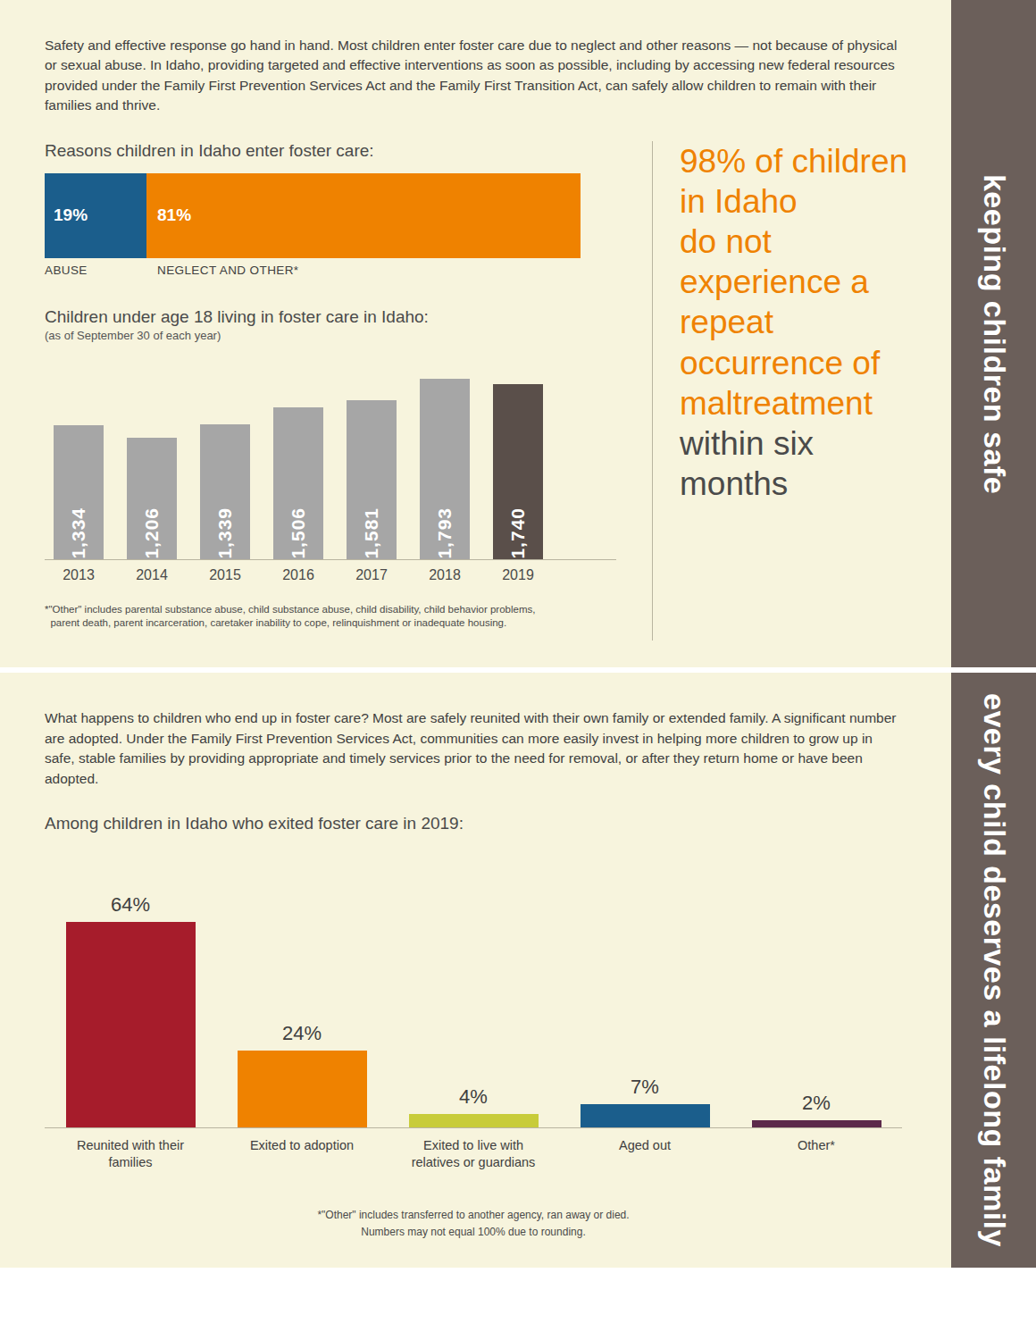Safety and effective response go hand in hand. Most children enter foster care due to neglect and other reasons — not because of physical or sexual abuse. In Idaho, providing targeted and effective interventions as soon as possible, including by accessing new federal resources provided under the Family First Prevention Services Act and the Family First Transition Act, can safely allow children to remain with their families and thrive.
Reasons children in Idaho enter foster care:
19%
81%
ABUSE
NEGLECT AND OTHER*
Children under age 18 living in foster care in Idaho: (as of September 30 of each year)
1,334
1,206
1,339
1,506
1,581
1,793
1,740
2013
2014
2015
2016
2017
2018
2019
*"Other" includes parental substance abuse, child substance abuse, child disability, child behavior problems,
parent death, parent incarceration, caretaker inability to cope, relinquishment or inadequate housing.
98% of children in Idaho
do not experience a repeat occurrence of maltreatment within six months
keeping children safe
What happens to children who end up in foster care? Most are safely reunited with their own family or extended family. A significant number are adopted. Under the Family First Prevention Services Act, communities can more easily invest in helping more children to grow up in safe, stable families by providing appropriate and timely services prior to the need for removal, or after they return home or have been adopted.
Among children in Idaho who exited foster care in 2019:
64%
24%
4%
7%
2%
Reunited with their
families
Exited to adoption
Exited to live with
relatives or guardians
Aged out
Other*
*"Other" includes transferred to another agency, ran away or died.
Numbers may not equal 100% due to rounding.
every child deserves a lifelong family